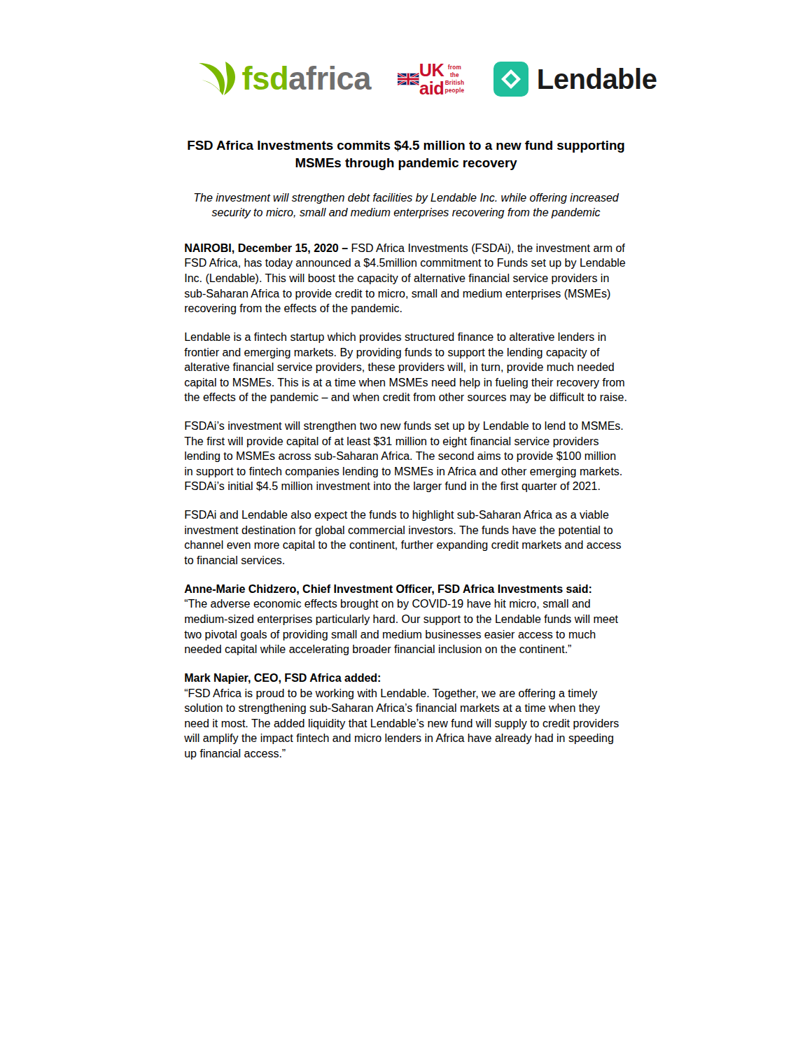fsd africa
UK
aid
from the British people
Lendable
FSD Africa Investments commits $4.5 million to a new fund supporting MSMEs through pandemic recovery
The investment will strengthen debt facilities by Lendable Inc. while offering increased security to micro, small and medium enterprises recovering from the pandemic
NAIROBI, December 15, 2020 – FSD Africa Investments (FSDAi), the investment arm of FSD Africa, has today announced a $4.5million commitment to Funds set up by Lendable Inc. (Lendable). This will boost the capacity of alternative financial service providers in sub-Saharan Africa to provide credit to micro, small and medium enterprises (MSMEs) recovering from the effects of the pandemic.
Lendable is a fintech startup which provides structured finance to alterative lenders in frontier and emerging markets. By providing funds to support the lending capacity of alterative financial service providers, these providers will, in turn, provide much needed capital to MSMEs. This is at a time when MSMEs need help in fueling their recovery from the effects of the pandemic – and when credit from other sources may be difficult to raise.
FSDAi’s investment will strengthen two new funds set up by Lendable to lend to MSMEs. The first will provide capital of at least $31 million to eight financial service providers lending to MSMEs across sub-Saharan Africa. The second aims to provide $100 million in support to fintech companies lending to MSMEs in Africa and other emerging markets. FSDAi’s initial $4.5 million investment into the larger fund in the first quarter of 2021.
FSDAi and Lendable also expect the funds to highlight sub-Saharan Africa as a viable investment destination for global commercial investors. The funds have the potential to channel even more capital to the continent, further expanding credit markets and access to financial services.
Anne-Marie Chidzero, Chief Investment Officer, FSD Africa Investments said:
“The adverse economic effects brought on by COVID-19 have hit micro, small and medium-sized enterprises particularly hard. Our support to the Lendable funds will meet two pivotal goals of providing small and medium businesses easier access to much needed capital while accelerating broader financial inclusion on the continent.”
Mark Napier, CEO, FSD Africa added:
“FSD Africa is proud to be working with Lendable. Together, we are offering a timely solution to strengthening sub-Saharan Africa’s financial markets at a time when they need it most. The added liquidity that Lendable’s new fund will supply to credit providers will amplify the impact fintech and micro lenders in Africa have already had in speeding up financial access.”